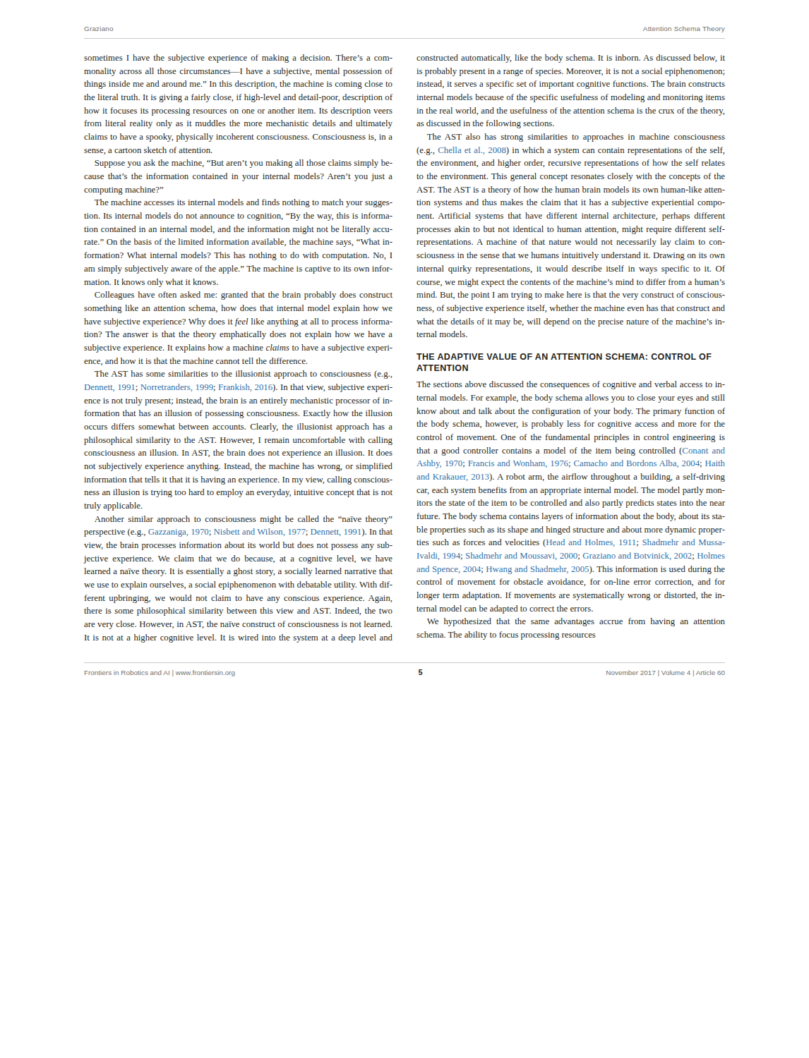Graziano Attention Schema Theory
sometimes I have the subjective experience of making a decision. There’s a commonality across all those circumstances—I have a subjective, mental possession of things inside me and around me.” In this description, the machine is coming close to the literal truth. It is giving a fairly close, if high-level and detail-poor, description of how it focuses its processing resources on one or another item. Its description veers from literal reality only as it muddles the more mechanistic details and ultimately claims to have a spooky, physically incoherent consciousness. Consciousness is, in a sense, a cartoon sketch of attention.
Suppose you ask the machine, “But aren’t you making all those claims simply because that’s the information contained in your internal models? Aren’t you just a computing machine?”
The machine accesses its internal models and finds nothing to match your suggestion. Its internal models do not announce to cognition, “By the way, this is information contained in an internal model, and the information might not be literally accurate.” On the basis of the limited information available, the machine says, “What information? What internal models? This has nothing to do with computation. No, I am simply subjectively aware of the apple.” The machine is captive to its own information. It knows only what it knows.
Colleagues have often asked me: granted that the brain probably does construct something like an attention schema, how does that internal model explain how we have subjective experience? Why does it feel like anything at all to process information? The answer is that the theory emphatically does not explain how we have a subjective experience. It explains how a machine claims to have a subjective experience, and how it is that the machine cannot tell the difference.
The AST has some similarities to the illusionist approach to consciousness (e.g., Dennett, 1991; Norretranders, 1999; Frankish, 2016). In that view, subjective experience is not truly present; instead, the brain is an entirely mechanistic processor of information that has an illusion of possessing consciousness. Exactly how the illusion occurs differs somewhat between accounts. Clearly, the illusionist approach has a philosophical similarity to the AST. However, I remain uncomfortable with calling consciousness an illusion. In AST, the brain does not experience an illusion. It does not subjectively experience anything. Instead, the machine has wrong, or simplified information that tells it that it is having an experience. In my view, calling consciousness an illusion is trying too hard to employ an everyday, intuitive concept that is not truly applicable.
Another similar approach to consciousness might be called the “naïve theory” perspective (e.g., Gazzaniga, 1970; Nisbett and Wilson, 1977; Dennett, 1991). In that view, the brain processes information about its world but does not possess any subjective experience. We claim that we do because, at a cognitive level, we have learned a naïve theory. It is essentially a ghost story, a socially learned narrative that we use to explain ourselves, a social epiphenomenon with debatable utility. With different upbringing, we would not claim to have any conscious experience. Again, there is some philosophical similarity between this view and AST. Indeed, the two are very close. However, in AST, the naïve construct of consciousness is not learned. It is not at a higher cognitive level. It is wired into the system at a deep level and constructed automatically, like the body schema. It is inborn. As discussed below, it is probably present in a range of species. Moreover, it is not a social epiphenomenon; instead, it serves a specific set of important cognitive functions. The brain constructs internal models because of the specific usefulness of modeling and monitoring items in the real world, and the usefulness of the attention schema is the crux of the theory, as discussed in the following sections.
The AST also has strong similarities to approaches in machine consciousness (e.g., Chella et al., 2008) in which a system can contain representations of the self, the environment, and higher order, recursive representations of how the self relates to the environment. This general concept resonates closely with the concepts of the AST. The AST is a theory of how the human brain models its own human-like attention systems and thus makes the claim that it has a subjective experiential component. Artificial systems that have different internal architecture, perhaps different processes akin to but not identical to human attention, might require different self-representations. A machine of that nature would not necessarily lay claim to consciousness in the sense that we humans intuitively understand it. Drawing on its own internal quirky representations, it would describe itself in ways specific to it. Of course, we might expect the contents of the machine’s mind to differ from a human’s mind. But, the point I am trying to make here is that the very construct of consciousness, of subjective experience itself, whether the machine even has that construct and what the details of it may be, will depend on the precise nature of the machine’s internal models.
The Adaptive Value of an Attention Schema: Control of Attention
The sections above discussed the consequences of cognitive and verbal access to internal models. For example, the body schema allows you to close your eyes and still know about and talk about the configuration of your body. The primary function of the body schema, however, is probably less for cognitive access and more for the control of movement. One of the fundamental principles in control engineering is that a good controller contains a model of the item being controlled (Conant and Ashby, 1970; Francis and Wonham, 1976; Camacho and Bordons Alba, 2004; Haith and Krakauer, 2013). A robot arm, the airflow throughout a building, a self-driving car, each system benefits from an appropriate internal model. The model partly monitors the state of the item to be controlled and also partly predicts states into the near future. The body schema contains layers of information about the body, about its stable properties such as its shape and hinged structure and about more dynamic properties such as forces and velocities (Head and Holmes, 1911; Shadmehr and Mussa-Ivaldi, 1994; Shadmehr and Moussavi, 2000; Graziano and Botvinick, 2002; Holmes and Spence, 2004; Hwang and Shadmehr, 2005). This information is used during the control of movement for obstacle avoidance, for on-line error correction, and for longer term adaptation. If movements are systematically wrong or distorted, the internal model can be adapted to correct the errors.
We hypothesized that the same advantages accrue from having an attention schema. The ability to focus processing resources
Frontiers in Robotics and AI | www.frontiersin.org 5 November 2017 | Volume 4 | Article 60